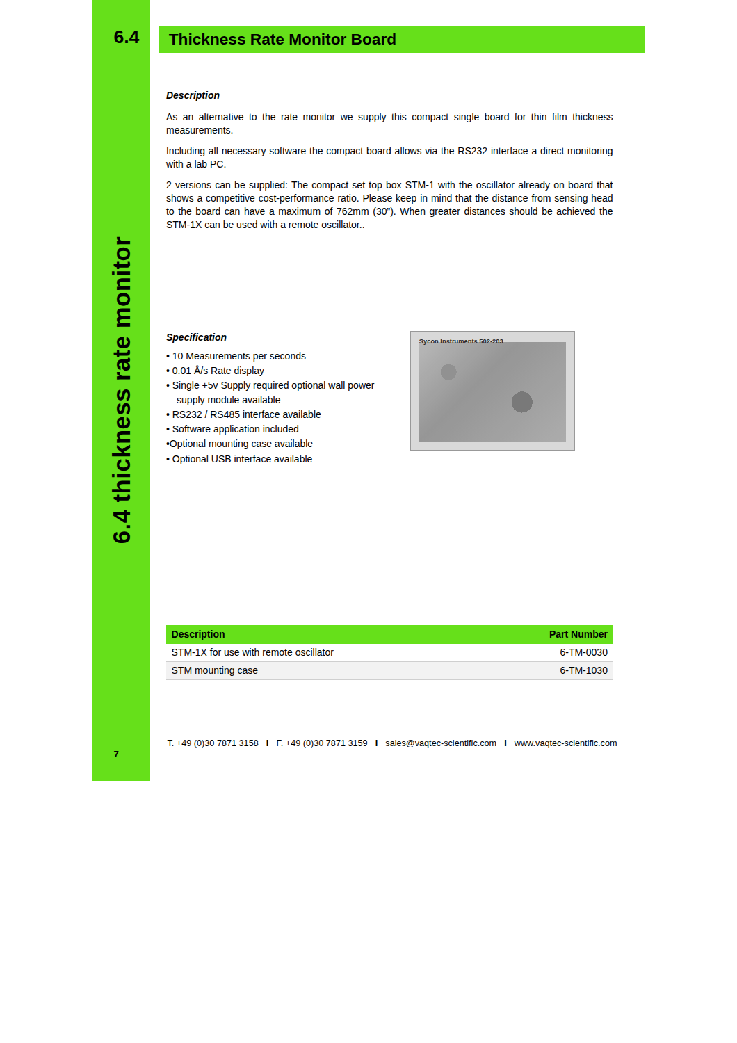6.4 thickness rate monitor
6.4
Thickness Rate Monitor Board
Description
As an alternative to the rate monitor we supply this compact single board for thin film thickness measurements.
Including all necessary software the compact board allows via the RS232 interface a direct monitoring with a lab PC.
2 versions can be supplied: The compact set top box STM-1 with the oscillator already on board that shows a competitive cost-performance ratio. Please keep in mind that the distance from sensing head to the board can have a maximum of 762mm (30”). When greater distances should be achieved the STM-1X can be used with a remote oscillator..
Specification
• 10 Measurements per seconds
• 0.01 Å/s Rate display
• Single +5v Supply required optional wall power
supply module available
• RS232 / RS485 interface available
• Software application included
•Optional mounting case available
• Optional USB interface available
Sycon Instruments 502-203
| Description | Part Number |
| --- | --- |
| STM-1X for use with remote oscillator | 6-TM-0030 |
| STM mounting case | 6-TM-1030 |
7
T. +49 (0)30 7871 3158 I F. +49 (0)30 7871 3159 I sales@vaqtec-scientific.com I www.vaqtec-scientific.com